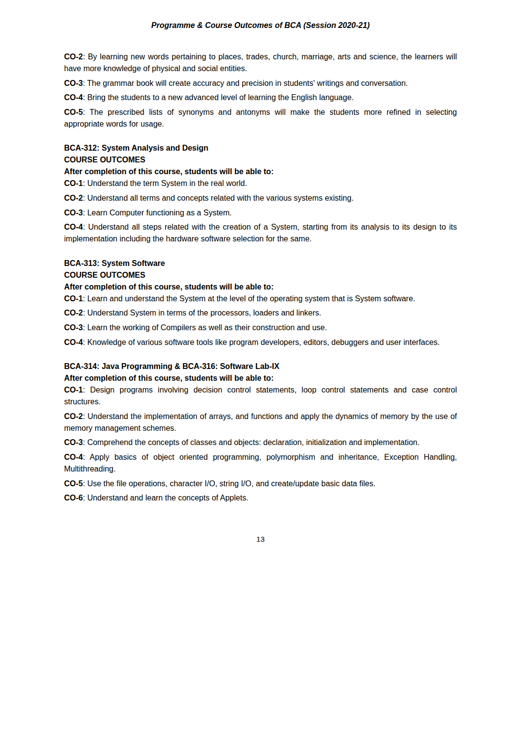Programme & Course Outcomes of BCA (Session 2020-21)
CO-2: By learning new words pertaining to places, trades, church, marriage, arts and science, the learners will have more knowledge of physical and social entities.
CO-3: The grammar book will create accuracy and precision in students' writings and conversation.
CO-4: Bring the students to a new advanced level of learning the English language.
CO-5: The prescribed lists of synonyms and antonyms will make the students more refined in selecting appropriate words for usage.
BCA-312: System Analysis and Design
COURSE OUTCOMES
After completion of this course, students will be able to:
CO-1: Understand the term System in the real world.
CO-2: Understand all terms and concepts related with the various systems existing.
CO-3: Learn Computer functioning as a System.
CO-4: Understand all steps related with the creation of a System, starting from its analysis to its design to its implementation including the hardware software selection for the same.
BCA-313: System Software
COURSE OUTCOMES
After completion of this course, students will be able to:
CO-1: Learn and understand the System at the level of the operating system that is System software.
CO-2: Understand System in terms of the processors, loaders and linkers.
CO-3: Learn the working of Compilers as well as their construction and use.
CO-4: Knowledge of various software tools like program developers, editors, debuggers and user interfaces.
BCA-314: Java Programming & BCA-316: Software Lab-IX
After completion of this course, students will be able to:
CO-1: Design programs involving decision control statements, loop control statements and case control structures.
CO-2: Understand the implementation of arrays, and functions and apply the dynamics of memory by the use of memory management schemes.
CO-3: Comprehend the concepts of classes and objects: declaration, initialization and implementation.
CO-4: Apply basics of object oriented programming, polymorphism and inheritance, Exception Handling, Multithreading.
CO-5: Use the file operations, character I/O, string I/O, and create/update basic data files.
CO-6: Understand and learn the concepts of Applets.
13